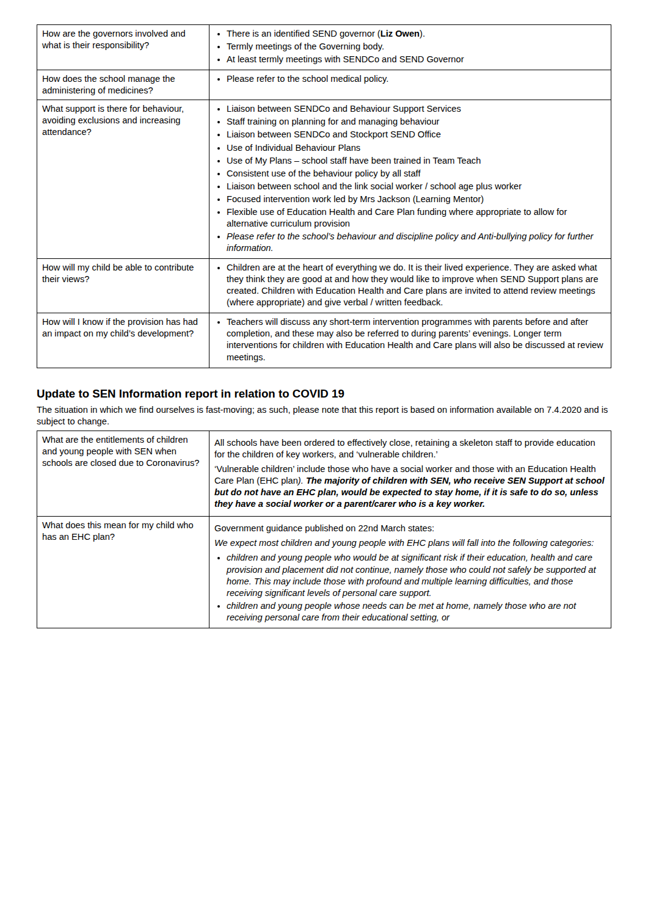| How are the governors involved and what is their responsibility? | There is an identified SEND governor ( Liz Owen ). Termly meetings of the Governing body. At least termly meetings with SENDCo and SEND Governor |
| How does the school manage the administering of medicines? | Please refer to the school medical policy. |
| What support is there for behaviour, avoiding exclusions and increasing attendance? | Liaison between SENDCo and Behaviour Support Services Staff training on planning for and managing behaviour Liaison between SENDCo and Stockport SEND Office Use of Individual Behaviour Plans Use of My Plans – school staff have been trained in Team Teach Consistent use of the behaviour policy by all staff Liaison between school and the link social worker / school age plus worker Focused intervention work led by Mrs Jackson (Learning Mentor) Flexible use of Education Health and Care Plan funding where appropriate to allow for alternative curriculum provision Please refer to the school’s behaviour and discipline policy and Anti-bullying policy for further information. |
| How will my child be able to contribute their views? | Children are at the heart of everything we do. It is their lived experience. They are asked what they think they are good at and how they would like to improve when SEND Support plans are created. Children with Education Health and Care plans are invited to attend review meetings (where appropriate) and give verbal / written feedback. |
| How will I know if the provision has had an impact on my child’s development? | Teachers will discuss any short-term intervention programmes with parents before and after completion, and these may also be referred to during parents’ evenings. Longer term interventions for children with Education Health and Care plans will also be discussed at review meetings. |
Update to SEN Information report in relation to COVID 19
The situation in which we find ourselves is fast-moving; as such, please note that this report is based on information available on 7.4.2020 and is subject to change.
| What are the entitlements of children and young people with SEN when schools are closed due to Coronavirus? | All schools have been ordered to effectively close, retaining a skeleton staff to provide education for the children of key workers, and ‘vulnerable children.’ ‘Vulnerable children’ include those who have a social worker and those with an Education Health Care Plan (EHC plan ). The majority of children with SEN, who receive SEN Support at school but do not have an EHC plan, would be expected to stay home, if it is safe to do so, unless they have a social worker or a parent/carer who is a key worker. |
| What does this mean for my child who has an EHC plan? | Government guidance published on 22nd March states: We expect most children and young people with EHC plans will fall into the following categories: children and young people who would be at significant risk if their education, health and care provision and placement did not continue, namely those who could not safely be supported at home. This may include those with profound and multiple learning difficulties, and those receiving significant levels of personal care support. children and young people whose needs can be met at home, namely those who are not receiving personal care from their educational setting, or |